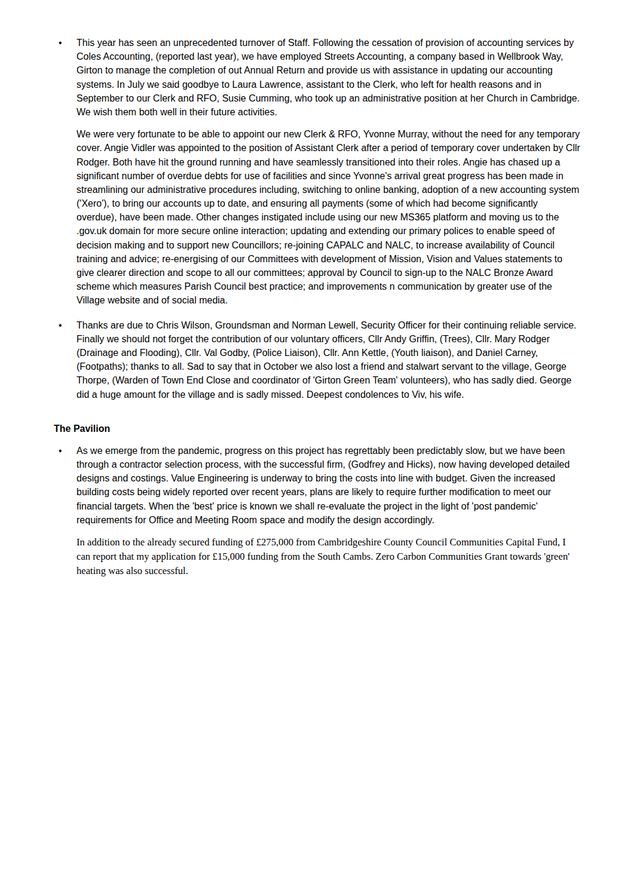This year has seen an unprecedented turnover of Staff. Following the cessation of provision of accounting services by Coles Accounting, (reported last year), we have employed Streets Accounting, a company based in Wellbrook Way, Girton to manage the completion of out Annual Return and provide us with assistance in updating our accounting systems. In July we said goodbye to Laura Lawrence, assistant to the Clerk, who left for health reasons and in September to our Clerk and RFO, Susie Cumming, who took up an administrative position at her Church in Cambridge. We wish them both well in their future activities.
We were very fortunate to be able to appoint our new Clerk & RFO, Yvonne Murray, without the need for any temporary cover. Angie Vidler was appointed to the position of Assistant Clerk after a period of temporary cover undertaken by Cllr Rodger. Both have hit the ground running and have seamlessly transitioned into their roles. Angie has chased up a significant number of overdue debts for use of facilities and since Yvonne's arrival great progress has been made in streamlining our administrative procedures including, switching to online banking, adoption of a new accounting system ('Xero'), to bring our accounts up to date, and ensuring all payments (some of which had become significantly overdue), have been made. Other changes instigated include using our new MS365 platform and moving us to the .gov.uk domain for more secure online interaction; updating and extending our primary polices to enable speed of decision making and to support new Councillors; re-joining CAPALC and NALC, to increase availability of Council training and advice; re-energising of our Committees with development of Mission, Vision and Values statements to give clearer direction and scope to all our committees; approval by Council to sign-up to the NALC Bronze Award scheme which measures Parish Council best practice; and improvements n communication by greater use of the Village website and of social media.
Thanks are due to Chris Wilson, Groundsman and Norman Lewell, Security Officer for their continuing reliable service. Finally we should not forget the contribution of our voluntary officers, Cllr Andy Griffin, (Trees), Cllr. Mary Rodger (Drainage and Flooding), Cllr. Val Godby, (Police Liaison), Cllr. Ann Kettle, (Youth liaison), and Daniel Carney, (Footpaths); thanks to all. Sad to say that in October we also lost a friend and stalwart servant to the village, George Thorpe, (Warden of Town End Close and coordinator of 'Girton Green Team' volunteers), who has sadly died. George did a huge amount for the village and is sadly missed. Deepest condolences to Viv, his wife.
The Pavilion
As we emerge from the pandemic, progress on this project has regrettably been predictably slow, but we have been through a contractor selection process, with the successful firm, (Godfrey and Hicks), now having developed detailed designs and costings. Value Engineering is underway to bring the costs into line with budget. Given the increased building costs being widely reported over recent years, plans are likely to require further modification to meet our financial targets. When the 'best' price is known we shall re-evaluate the project in the light of 'post pandemic' requirements for Office and Meeting Room space and modify the design accordingly.
In addition to the already secured funding of £275,000 from Cambridgeshire County Council Communities Capital Fund, I can report that my application for £15,000 funding from the South Cambs. Zero Carbon Communities Grant towards 'green' heating was also successful.